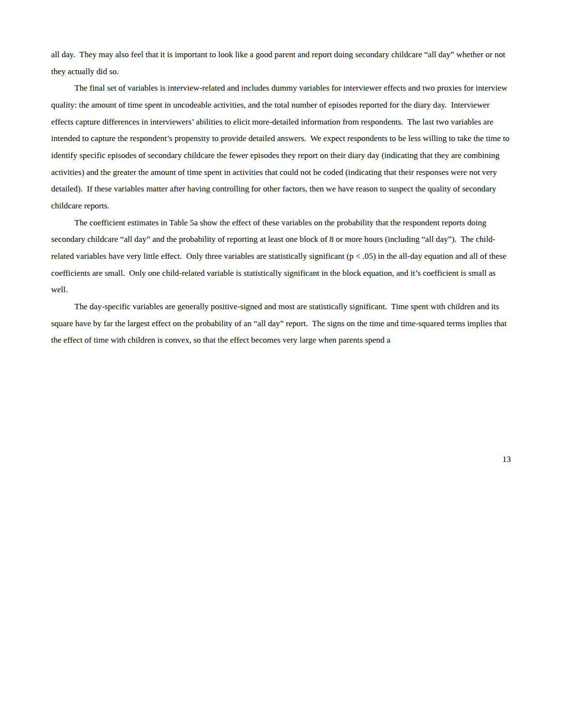all day. They may also feel that it is important to look like a good parent and report doing secondary childcare “all day” whether or not they actually did so.
The final set of variables is interview-related and includes dummy variables for interviewer effects and two proxies for interview quality: the amount of time spent in uncodeable activities, and the total number of episodes reported for the diary day. Interviewer effects capture differences in interviewers’ abilities to elicit more-detailed information from respondents. The last two variables are intended to capture the respondent’s propensity to provide detailed answers. We expect respondents to be less willing to take the time to identify specific episodes of secondary childcare the fewer episodes they report on their diary day (indicating that they are combining activities) and the greater the amount of time spent in activities that could not be coded (indicating that their responses were not very detailed). If these variables matter after having controlling for other factors, then we have reason to suspect the quality of secondary childcare reports.
The coefficient estimates in Table 5a show the effect of these variables on the probability that the respondent reports doing secondary childcare “all day” and the probability of reporting at least one block of 8 or more hours (including “all day”). The child-related variables have very little effect. Only three variables are statistically significant (p < .05) in the all-day equation and all of these coefficients are small. Only one child-related variable is statistically significant in the block equation, and it’s coefficient is small as well.
The day-specific variables are generally positive-signed and most are statistically significant. Time spent with children and its square have by far the largest effect on the probability of an “all day” report. The signs on the time and time-squared terms implies that the effect of time with children is convex, so that the effect becomes very large when parents spend a
13